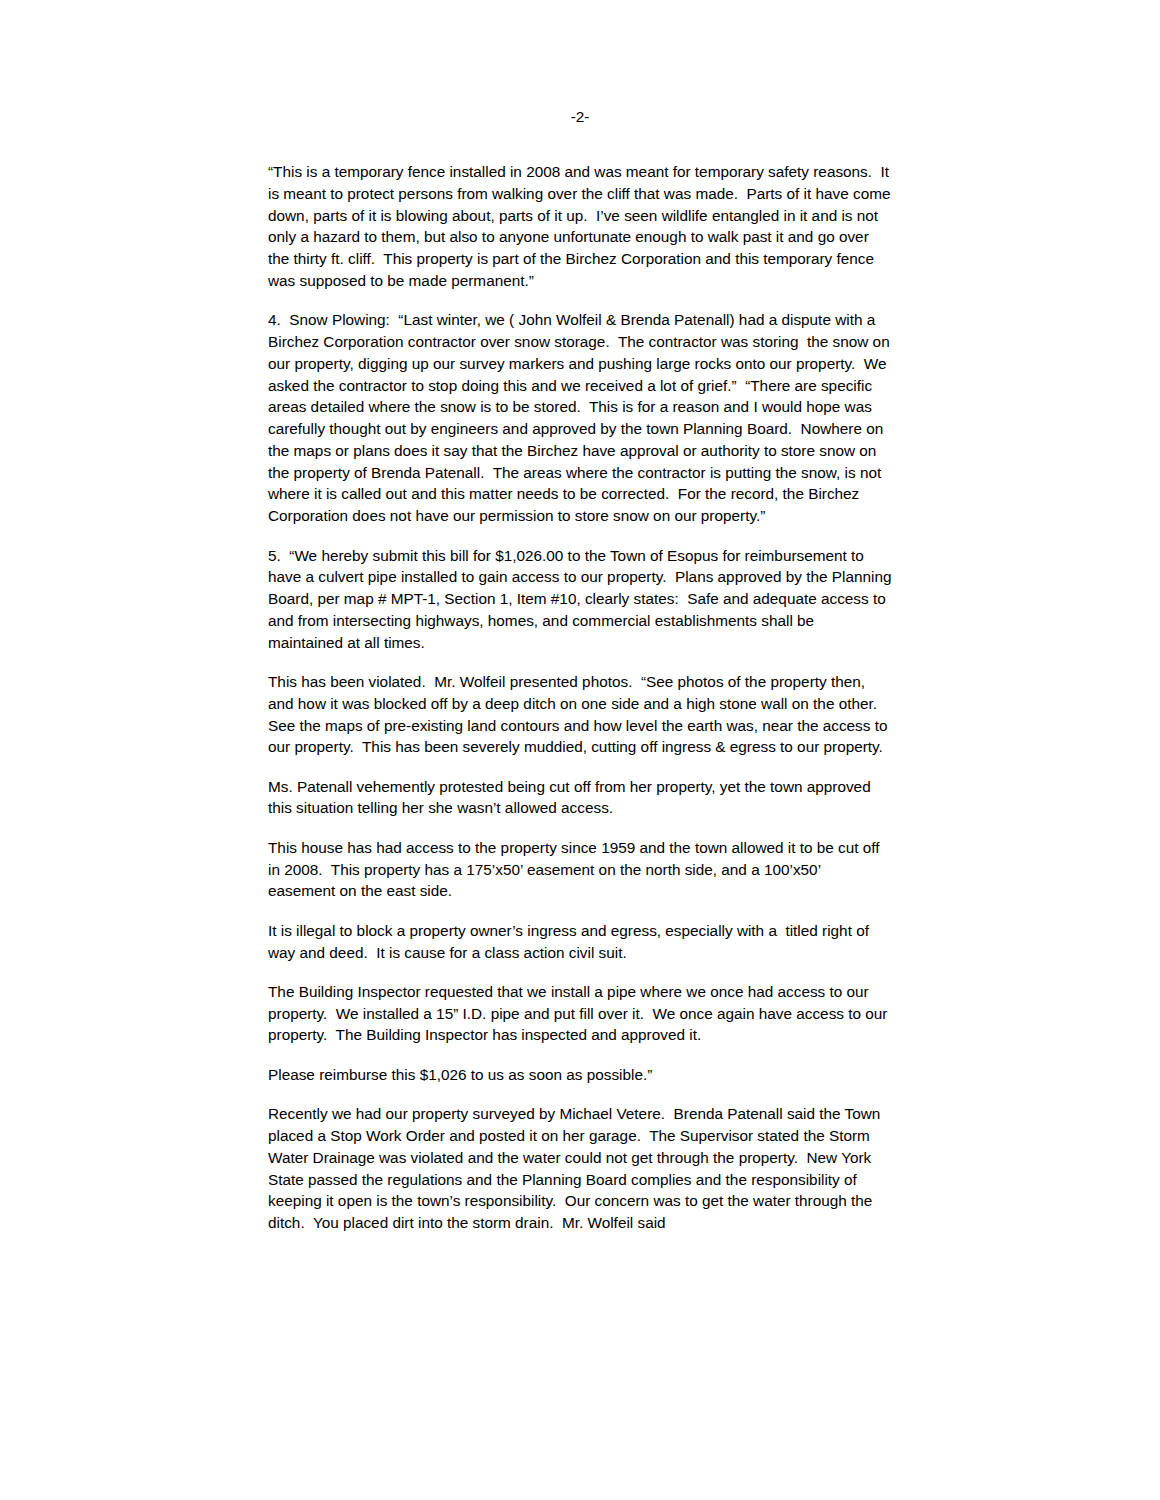-2-
“This is a temporary fence installed in 2008 and was meant for temporary safety reasons. It is meant to protect persons from walking over the cliff that was made. Parts of it have come down, parts of it is blowing about, parts of it up. I’ve seen wildlife entangled in it and is not only a hazard to them, but also to anyone unfortunate enough to walk past it and go over the thirty ft. cliff. This property is part of the Birchez Corporation and this temporary fence was supposed to be made permanent.”
4. Snow Plowing: “Last winter, we ( John Wolfeil & Brenda Patenall) had a dispute with a Birchez Corporation contractor over snow storage. The contractor was storing the snow on our property, digging up our survey markers and pushing large rocks onto our property. We asked the contractor to stop doing this and we received a lot of grief.” “There are specific areas detailed where the snow is to be stored. This is for a reason and I would hope was carefully thought out by engineers and approved by the town Planning Board. Nowhere on the maps or plans does it say that the Birchez have approval or authority to store snow on the property of Brenda Patenall. The areas where the contractor is putting the snow, is not where it is called out and this matter needs to be corrected. For the record, the Birchez Corporation does not have our permission to store snow on our property.”
5. “We hereby submit this bill for $1,026.00 to the Town of Esopus for reimbursement to have a culvert pipe installed to gain access to our property. Plans approved by the Planning Board, per map # MPT-1, Section 1, Item #10, clearly states: Safe and adequate access to and from intersecting highways, homes, and commercial establishments shall be maintained at all times.
This has been violated. Mr. Wolfeil presented photos. “See photos of the property then, and how it was blocked off by a deep ditch on one side and a high stone wall on the other. See the maps of pre-existing land contours and how level the earth was, near the access to our property. This has been severely muddied, cutting off ingress & egress to our property.
Ms. Patenall vehemently protested being cut off from her property, yet the town approved this situation telling her she wasn’t allowed access.
This house has had access to the property since 1959 and the town allowed it to be cut off in 2008. This property has a 175’x50’ easement on the north side, and a 100’x50’ easement on the east side.
It is illegal to block a property owner’s ingress and egress, especially with a titled right of way and deed. It is cause for a class action civil suit.
The Building Inspector requested that we install a pipe where we once had access to our property. We installed a 15” I.D. pipe and put fill over it. We once again have access to our property. The Building Inspector has inspected and approved it.
Please reimburse this $1,026 to us as soon as possible.”
Recently we had our property surveyed by Michael Vetere. Brenda Patenall said the Town placed a Stop Work Order and posted it on her garage. The Supervisor stated the Storm Water Drainage was violated and the water could not get through the property. New York State passed the regulations and the Planning Board complies and the responsibility of keeping it open is the town’s responsibility. Our concern was to get the water through the ditch. You placed dirt into the storm drain. Mr. Wolfeil said